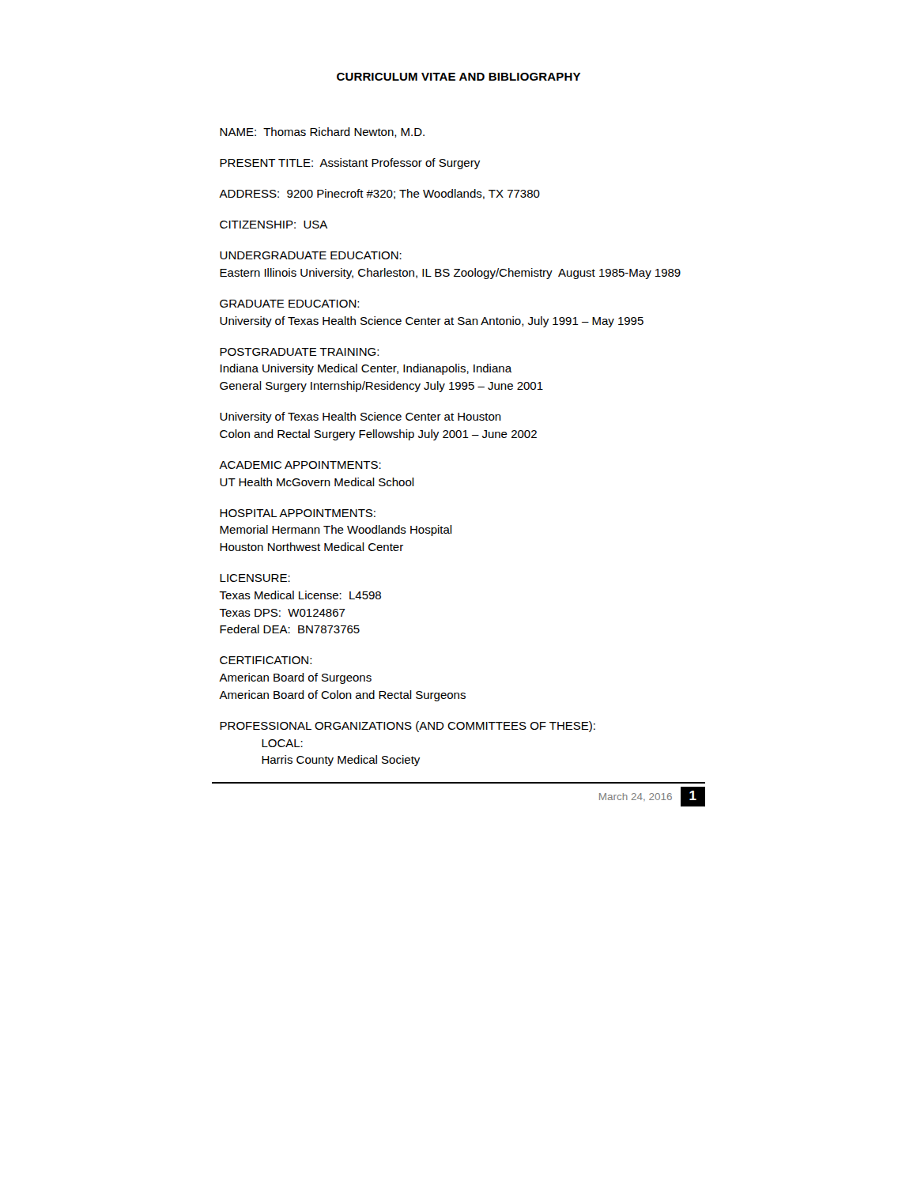CURRICULUM VITAE AND BIBLIOGRAPHY
NAME: Thomas Richard Newton, M.D.
PRESENT TITLE: Assistant Professor of Surgery
ADDRESS: 9200 Pinecroft #320; The Woodlands, TX 77380
CITIZENSHIP: USA
UNDERGRADUATE EDUCATION:
Eastern Illinois University, Charleston, IL BS Zoology/Chemistry August 1985-May 1989
GRADUATE EDUCATION:
University of Texas Health Science Center at San Antonio, July 1991 – May 1995
POSTGRADUATE TRAINING:
Indiana University Medical Center, Indianapolis, Indiana
General Surgery Internship/Residency July 1995 – June 2001
University of Texas Health Science Center at Houston
Colon and Rectal Surgery Fellowship July 2001 – June 2002
ACADEMIC APPOINTMENTS:
UT Health McGovern Medical School
HOSPITAL APPOINTMENTS:
Memorial Hermann The Woodlands Hospital
Houston Northwest Medical Center
LICENSURE:
Texas Medical License: L4598
Texas DPS: W0124867
Federal DEA: BN7873765
CERTIFICATION:
American Board of Surgeons
American Board of Colon and Rectal Surgeons
PROFESSIONAL ORGANIZATIONS (AND COMMITTEES OF THESE):
LOCAL:
Harris County Medical Society
March 24, 2016 1